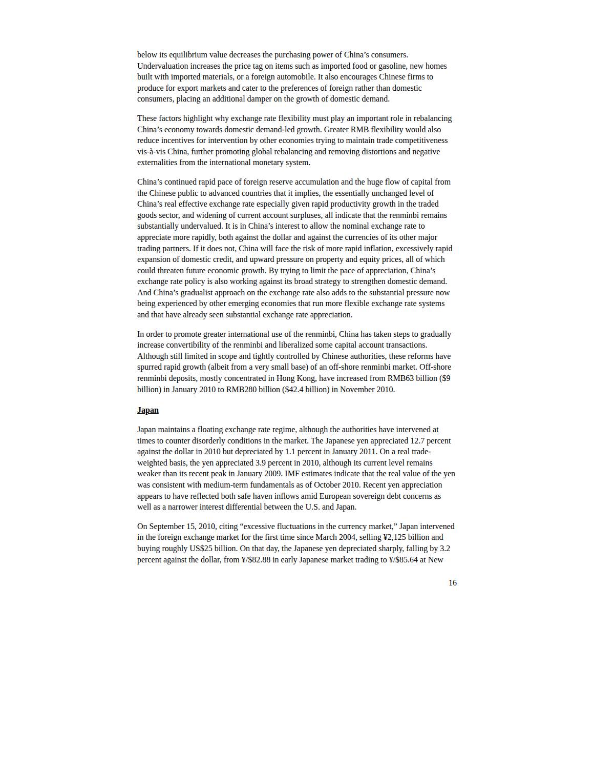below its equilibrium value decreases the purchasing power of China’s consumers. Undervaluation increases the price tag on items such as imported food or gasoline, new homes built with imported materials, or a foreign automobile. It also encourages Chinese firms to produce for export markets and cater to the preferences of foreign rather than domestic consumers, placing an additional damper on the growth of domestic demand.
These factors highlight why exchange rate flexibility must play an important role in rebalancing China’s economy towards domestic demand-led growth. Greater RMB flexibility would also reduce incentives for intervention by other economies trying to maintain trade competitiveness vis-à-vis China, further promoting global rebalancing and removing distortions and negative externalities from the international monetary system.
China’s continued rapid pace of foreign reserve accumulation and the huge flow of capital from the Chinese public to advanced countries that it implies, the essentially unchanged level of China’s real effective exchange rate especially given rapid productivity growth in the traded goods sector, and widening of current account surpluses, all indicate that the renminbi remains substantially undervalued. It is in China’s interest to allow the nominal exchange rate to appreciate more rapidly, both against the dollar and against the currencies of its other major trading partners. If it does not, China will face the risk of more rapid inflation, excessively rapid expansion of domestic credit, and upward pressure on property and equity prices, all of which could threaten future economic growth. By trying to limit the pace of appreciation, China’s exchange rate policy is also working against its broad strategy to strengthen domestic demand. And China’s gradualist approach on the exchange rate also adds to the substantial pressure now being experienced by other emerging economies that run more flexible exchange rate systems and that have already seen substantial exchange rate appreciation.
In order to promote greater international use of the renminbi, China has taken steps to gradually increase convertibility of the renminbi and liberalized some capital account transactions. Although still limited in scope and tightly controlled by Chinese authorities, these reforms have spurred rapid growth (albeit from a very small base) of an off-shore renminbi market. Off-shore renminbi deposits, mostly concentrated in Hong Kong, have increased from RMB63 billion ($9 billion) in January 2010 to RMB280 billion ($42.4 billion) in November 2010.
Japan
Japan maintains a floating exchange rate regime, although the authorities have intervened at times to counter disorderly conditions in the market. The Japanese yen appreciated 12.7 percent against the dollar in 2010 but depreciated by 1.1 percent in January 2011. On a real trade-weighted basis, the yen appreciated 3.9 percent in 2010, although its current level remains weaker than its recent peak in January 2009. IMF estimates indicate that the real value of the yen was consistent with medium-term fundamentals as of October 2010. Recent yen appreciation appears to have reflected both safe haven inflows amid European sovereign debt concerns as well as a narrower interest differential between the U.S. and Japan.
On September 15, 2010, citing “excessive fluctuations in the currency market,” Japan intervened in the foreign exchange market for the first time since March 2004, selling ¥2,125 billion and buying roughly US$25 billion. On that day, the Japanese yen depreciated sharply, falling by 3.2 percent against the dollar, from ¥/$82.88 in early Japanese market trading to ¥/$85.64 at New
16